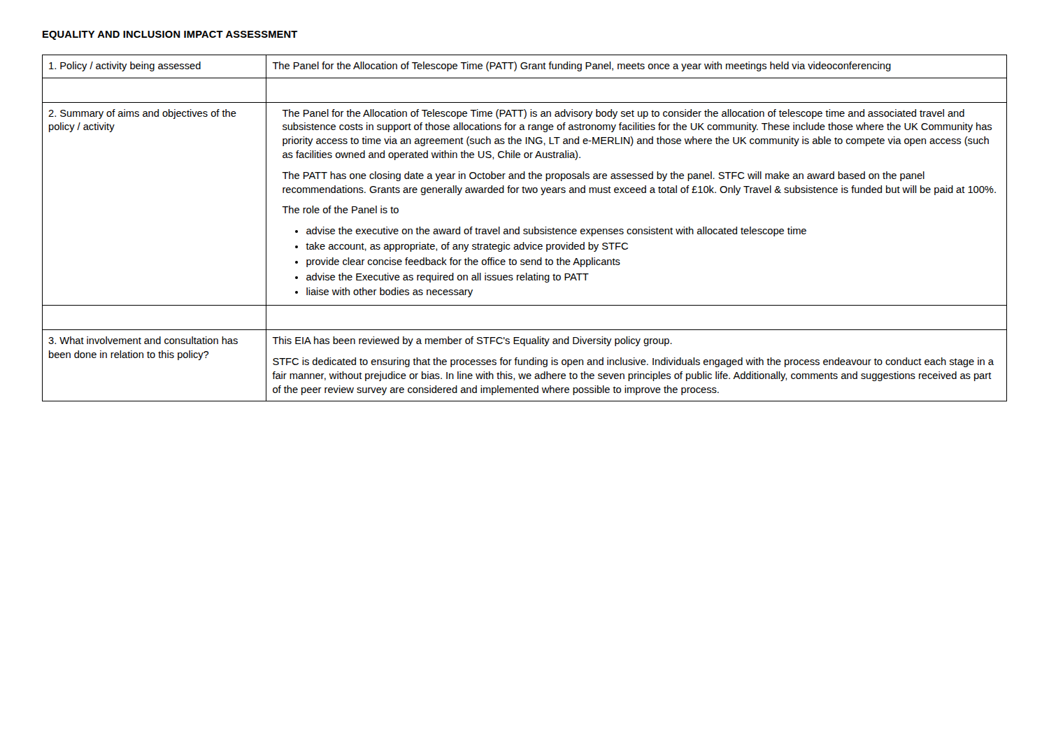EQUALITY AND INCLUSION IMPACT ASSESSMENT
| 1. Policy / activity being assessed | The Panel for the Allocation of Telescope Time (PATT) Grant funding Panel, meets once a year with meetings held via videoconferencing |
| 2. Summary of aims and objectives of the policy / activity | The Panel for the Allocation of Telescope Time (PATT) is an advisory body set up to consider the allocation of telescope time and associated travel and subsistence costs in support of those allocations for a range of astronomy facilities for the UK community. These include those where the UK Community has priority access to time via an agreement (such as the ING, LT and e-MERLIN) and those where the UK community is able to compete via open access (such as facilities owned and operated within the US, Chile or Australia). The PATT has one closing date a year in October and the proposals are assessed by the panel. STFC will make an award based on the panel recommendations. Grants are generally awarded for two years and must exceed a total of £10k. Only Travel & subsistence is funded but will be paid at 100%. The role of the Panel is to advise the executive on the award of travel and subsistence expenses consistent with allocated telescope time take account, as appropriate, of any strategic advice provided by STFC provide clear concise feedback for the office to send to the Applicants advise the Executive as required on all issues relating to PATT liaise with other bodies as necessary |
| 3. What involvement and consultation has been done in relation to this policy? | This EIA has been reviewed by a member of STFC's Equality and Diversity policy group. STFC is dedicated to ensuring that the processes for funding is open and inclusive. Individuals engaged with the process endeavour to conduct each stage in a fair manner, without prejudice or bias. In line with this, we adhere to the seven principles of public life. Additionally, comments and suggestions received as part of the peer review survey are considered and implemented where possible to improve the process. |